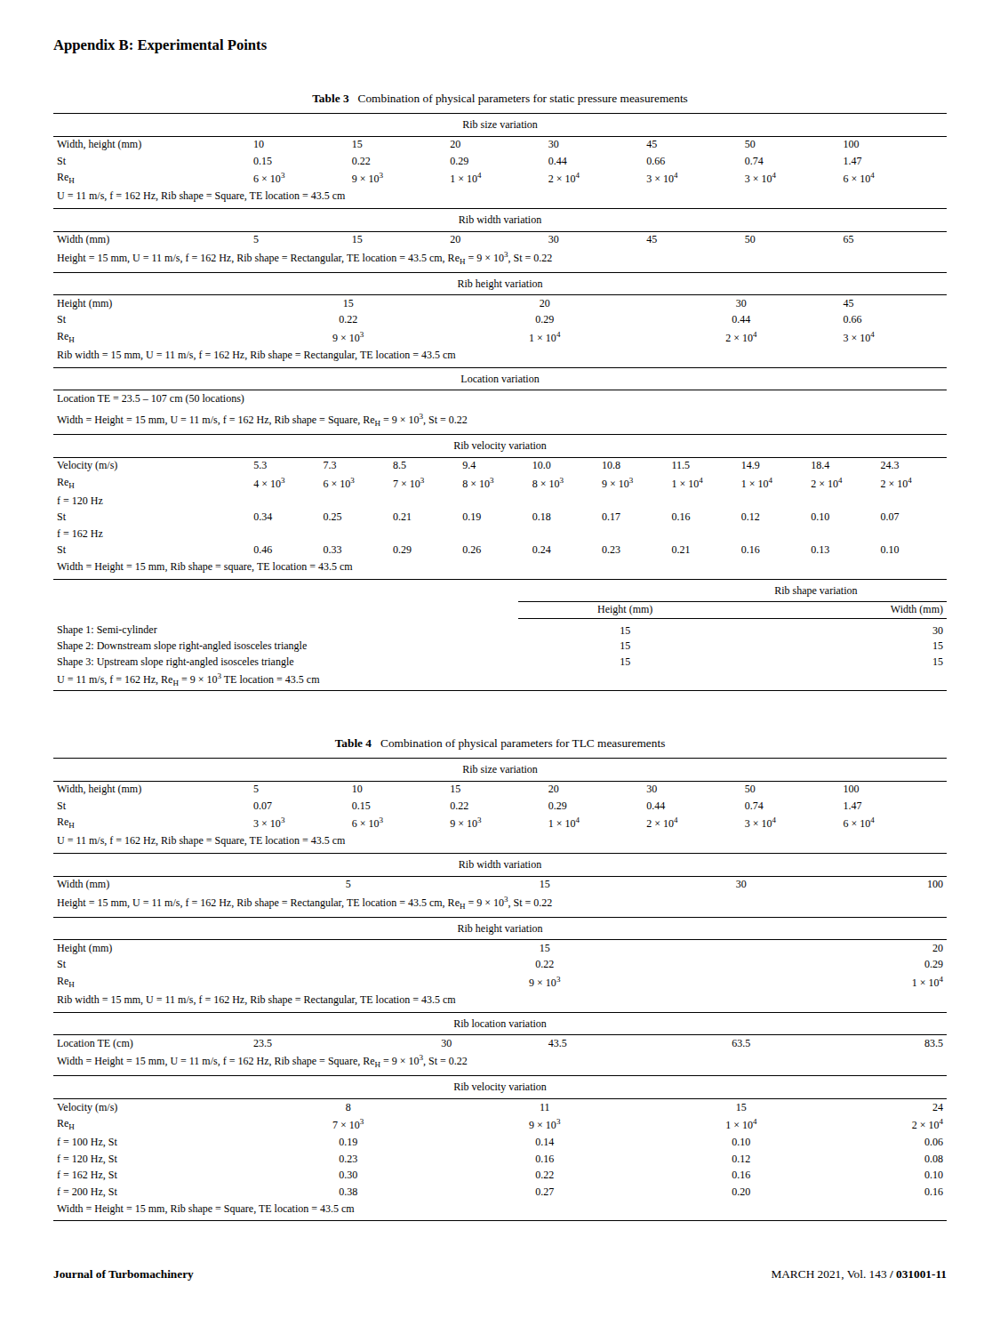Appendix B: Experimental Points
Table 3 Combination of physical parameters for static pressure measurements
| Rib size variation |
| Width, height (mm) | 10 | 15 | 20 | 30 | 45 | 50 | 100 |
| St | 0.15 | 0.22 | 0.29 | 0.44 | 0.66 | 0.74 | 1.47 |
| Re H | 6 × 10 3 | 9 × 10 3 | 1 × 10 4 | 2 × 10 4 | 3 × 10 4 | 3 × 10 4 | 6 × 10 4 |
| U = 11 m/s, f = 162 Hz, Rib shape = Square, TE location = 43.5 cm |
| Rib width variation |
| Width (mm) | 5 | 15 | 20 | 30 | 45 | 50 | 65 |
| Height = 15 mm, U = 11 m/s, f = 162 Hz, Rib shape = Rectangular, TE location = 43.5 cm, Re H = 9 × 10 3 , St = 0.22 |
| Rib height variation |
| Height (mm) | 15 | 20 | 30 | 45 |
| St | 0.22 | 0.29 | 0.44 | 0.66 |
| Re H | 9 × 10 3 | 1 × 10 4 | 2 × 10 4 | 3 × 10 4 |
| Rib width = 15 mm, U = 11 m/s, f = 162 Hz, Rib shape = Rectangular, TE location = 43.5 cm |
| Location variation |
| Location TE = 23.5 – 107 cm (50 locations) |
| Width = Height = 15 mm, U = 11 m/s, f = 162 Hz, Rib shape = Square, Re H = 9 × 10 3 , St = 0.22 |
| Rib velocity variation |
| Velocity (m/s) | 5.3 | 7.3 | 8.5 | 9.4 | 10.0 | 10.8 | 11.5 | 14.9 | 18.4 | 24.3 |
| Re H | 4 × 10 3 | 6 × 10 3 | 7 × 10 3 | 8 × 10 3 | 8 × 10 3 | 9 × 10 3 | 1 × 10 4 | 1 × 10 4 | 2 × 10 4 | 2 × 10 4 |
| f = 120 Hz | |
| St | 0.34 | 0.25 | 0.21 | 0.19 | 0.18 | 0.17 | 0.16 | 0.12 | 0.10 | 0.07 |
| f = 162 Hz | |
| St | 0.46 | 0.33 | 0.29 | 0.26 | 0.24 | 0.23 | 0.21 | 0.16 | 0.13 | 0.10 |
| Width = Height = 15 mm, Rib shape = square, TE location = 43.5 cm |
| Rib shape variation |
| | Height (mm) | Width (mm) |
| Shape 1: Semi-cylinder | 15 | 30 |
| Shape 2: Downstream slope right-angled isosceles triangle | 15 | 15 |
| Shape 3: Upstream slope right-angled isosceles triangle | 15 | 15 |
| U = 11 m/s, f = 162 Hz, Re H = 9 × 10 3 TE location = 43.5 cm |
Table 4 Combination of physical parameters for TLC measurements
| Rib size variation |
| Width, height (mm) | 5 | 10 | 15 | 20 | 30 | 50 | 100 |
| St | 0.07 | 0.15 | 0.22 | 0.29 | 0.44 | 0.74 | 1.47 |
| Re H | 3 × 10 3 | 6 × 10 3 | 9 × 10 3 | 1 × 10 4 | 2 × 10 4 | 3 × 10 4 | 6 × 10 4 |
| U = 11 m/s, f = 162 Hz, Rib shape = Square, TE location = 43.5 cm |
| Rib width variation |
| Width (mm) | 5 | 15 | 30 | 100 |
| Height = 15 mm, U = 11 m/s, f = 162 Hz, Rib shape = Rectangular, TE location = 43.5 cm, Re H = 9 × 10 3 , St = 0.22 |
| Rib height variation |
| Height (mm) | 15 | 20 |
| St | 0.22 | 0.29 |
| Re H | 9 × 10 3 | 1 × 10 4 |
| Rib width = 15 mm, U = 11 m/s, f = 162 Hz, Rib shape = Rectangular, TE location = 43.5 cm |
| Rib location variation |
| Location TE (cm) | 23.5 | 30 | 43.5 | 63.5 | 83.5 |
| Width = Height = 15 mm, U = 11 m/s, f = 162 Hz, Rib shape = Square, Re H = 9 × 10 3 , St = 0.22 |
| Rib velocity variation |
| Velocity (m/s) | 8 | 11 | 15 | 24 |
| Re H | 7 × 10 3 | 9 × 10 3 | 1 × 10 4 | 2 × 10 4 |
| f = 100 Hz, St | 0.19 | 0.14 | 0.10 | 0.06 |
| f = 120 Hz, St | 0.23 | 0.16 | 0.12 | 0.08 |
| f = 162 Hz, St | 0.30 | 0.22 | 0.16 | 0.10 |
| f = 200 Hz, St | 0.38 | 0.27 | 0.20 | 0.16 |
| Width = Height = 15 mm, Rib shape = Square, TE location = 43.5 cm |
Journal of Turbomachinery
MARCH 2021, Vol. 143 / 031001-11